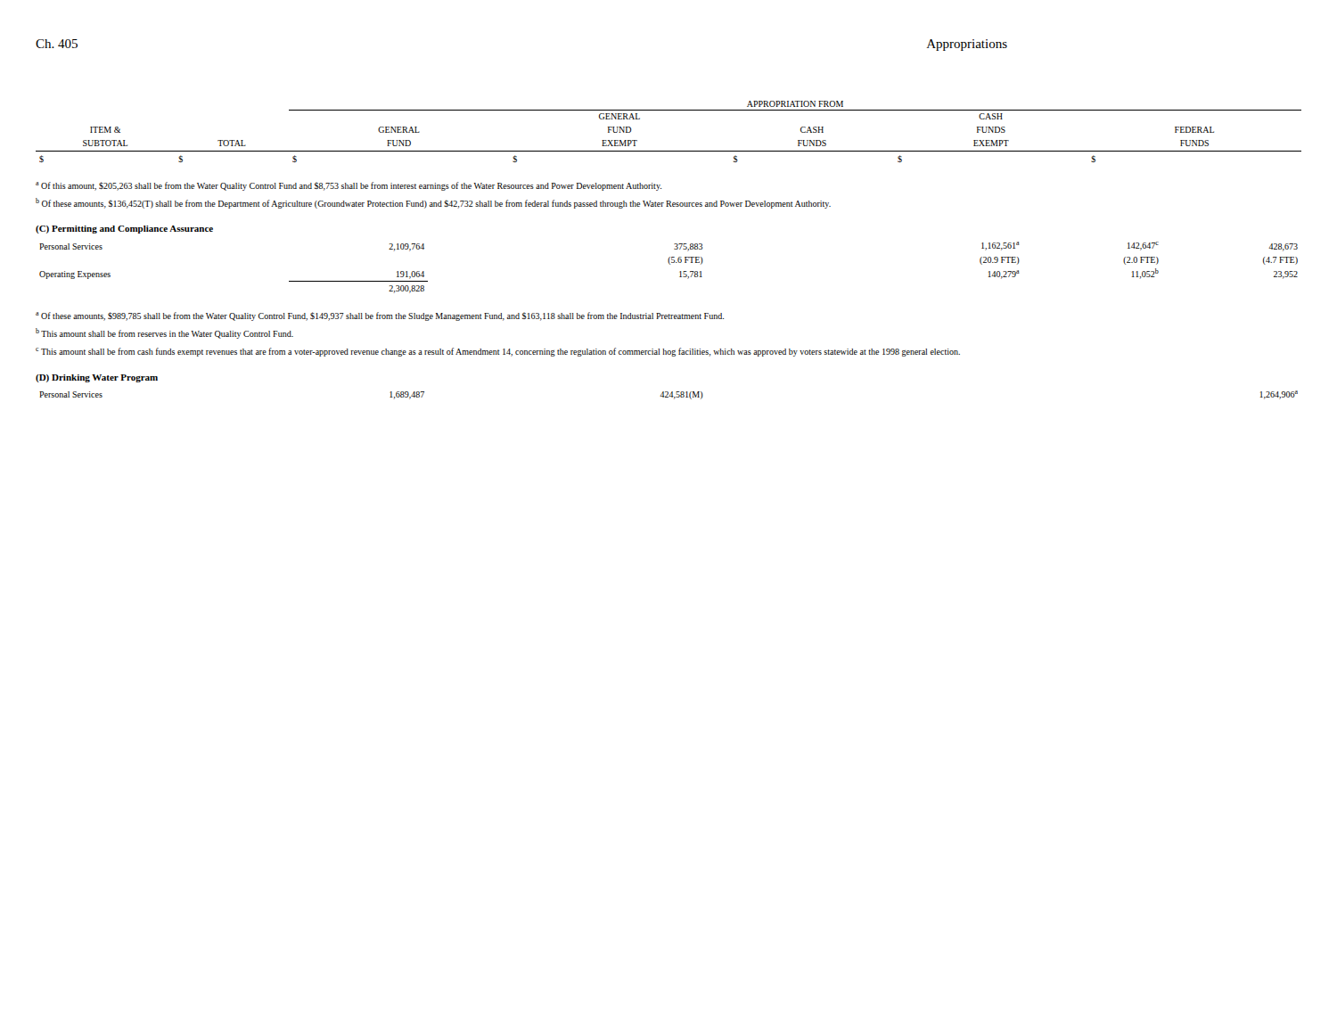Ch. 405 Appropriations
| | | APPROPRIATION FROM |
| --- | --- | --- |
| | | | GENERAL | | CASH | |
| ITEM & | | GENERAL | FUND | CASH | FUNDS | FEDERAL |
| SUBTOTAL | TOTAL | FUND | EXEMPT | FUNDS | EXEMPT | FUNDS |
| $ | $ | $ | $ | $ | $ | $ |
a Of this amount, $205,263 shall be from the Water Quality Control Fund and $8,753 shall be from interest earnings of the Water Resources and Power Development Authority.
b Of these amounts, $136,452(T) shall be from the Department of Agriculture (Groundwater Protection Fund) and $42,732 shall be from federal funds passed through the Water Resources and Power Development Authority.
(C) Permitting and Compliance Assurance
| Personal Services | 2,109,764 | | 375,883 | | 1,162,561 a | 142,647 c | 428,673 |
| | | | (5.6 FTE) | | (20.9 FTE) | (2.0 FTE) | (4.7 FTE) |
| Operating Expenses | 191,064 | | 15,781 | | 140,279 a | 11,052 b | 23,952 |
| | 2,300,828 | | | | | | |
a Of these amounts, $989,785 shall be from the Water Quality Control Fund, $149,937 shall be from the Sludge Management Fund, and $163,118 shall be from the Industrial Pretreatment Fund.
b This amount shall be from reserves in the Water Quality Control Fund.
c This amount shall be from cash funds exempt revenues that are from a voter-approved revenue change as a result of Amendment 14, concerning the regulation of commercial hog facilities, which was approved by voters statewide at the 1998 general election.
(D) Drinking Water Program
| Personal Services | 1,689,487 | | 424,581(M) | | | | 1,264,906 a |